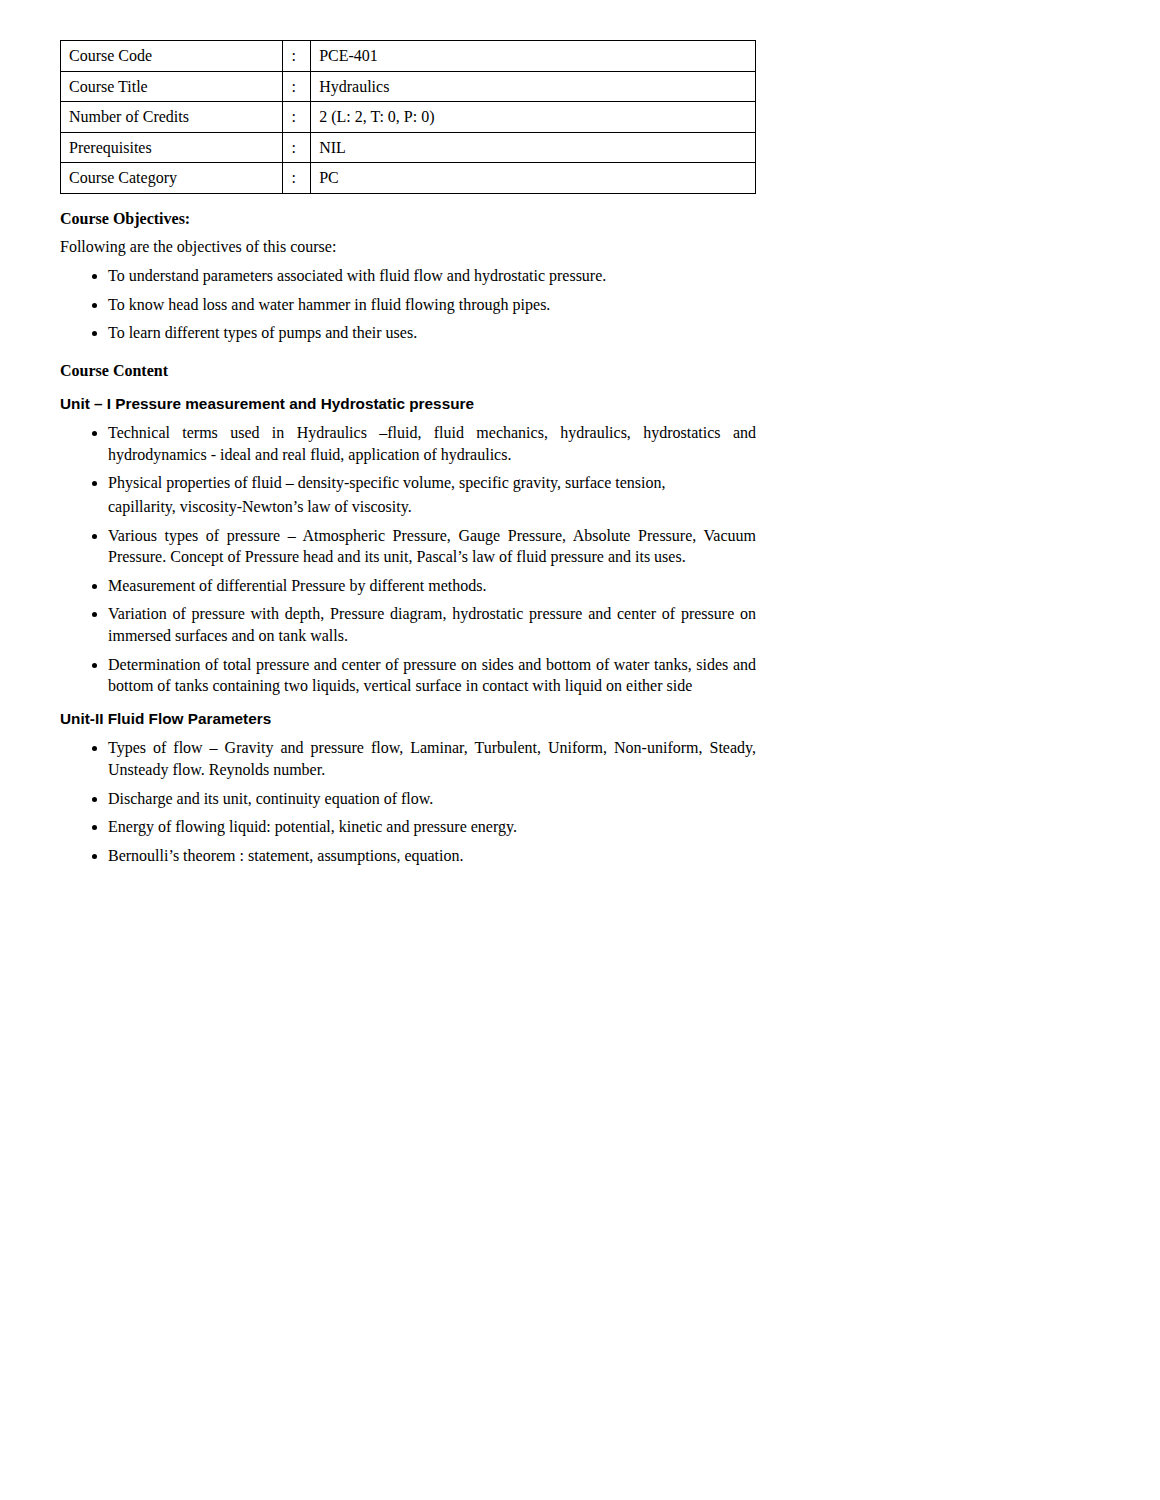| Course Code | : | PCE-401 |
| Course Title | : | Hydraulics |
| Number of Credits | : | 2 (L: 2, T: 0, P: 0) |
| Prerequisites | : | NIL |
| Course Category | : | PC |
Course Objectives:
Following are the objectives of this course:
To understand parameters associated with fluid flow and hydrostatic pressure.
To know head loss and water hammer in fluid flowing through pipes.
To learn different types of pumps and their uses.
Course Content
Unit – I Pressure measurement and Hydrostatic pressure
Technical terms used in Hydraulics –fluid, fluid mechanics, hydraulics, hydrostatics and hydrodynamics - ideal and real fluid, application of hydraulics.
Physical properties of fluid – density-specific volume, specific gravity, surface tension, capillarity, viscosity-Newton’s law of viscosity.
Various types of pressure – Atmospheric Pressure, Gauge Pressure, Absolute Pressure, Vacuum Pressure. Concept of Pressure head and its unit, Pascal’s law of fluid pressure and its uses.
Measurement of differential Pressure by different methods.
Variation of pressure with depth, Pressure diagram, hydrostatic pressure and center of pressure on immersed surfaces and on tank walls.
Determination of total pressure and center of pressure on sides and bottom of water tanks, sides and bottom of tanks containing two liquids, vertical surface in contact with liquid on either side
Unit-II Fluid Flow Parameters
Types of flow – Gravity and pressure flow, Laminar, Turbulent, Uniform, Non-uniform, Steady, Unsteady flow. Reynolds number.
Discharge and its unit, continuity equation of flow.
Energy of flowing liquid: potential, kinetic and pressure energy.
Bernoulli’s theorem : statement, assumptions, equation.